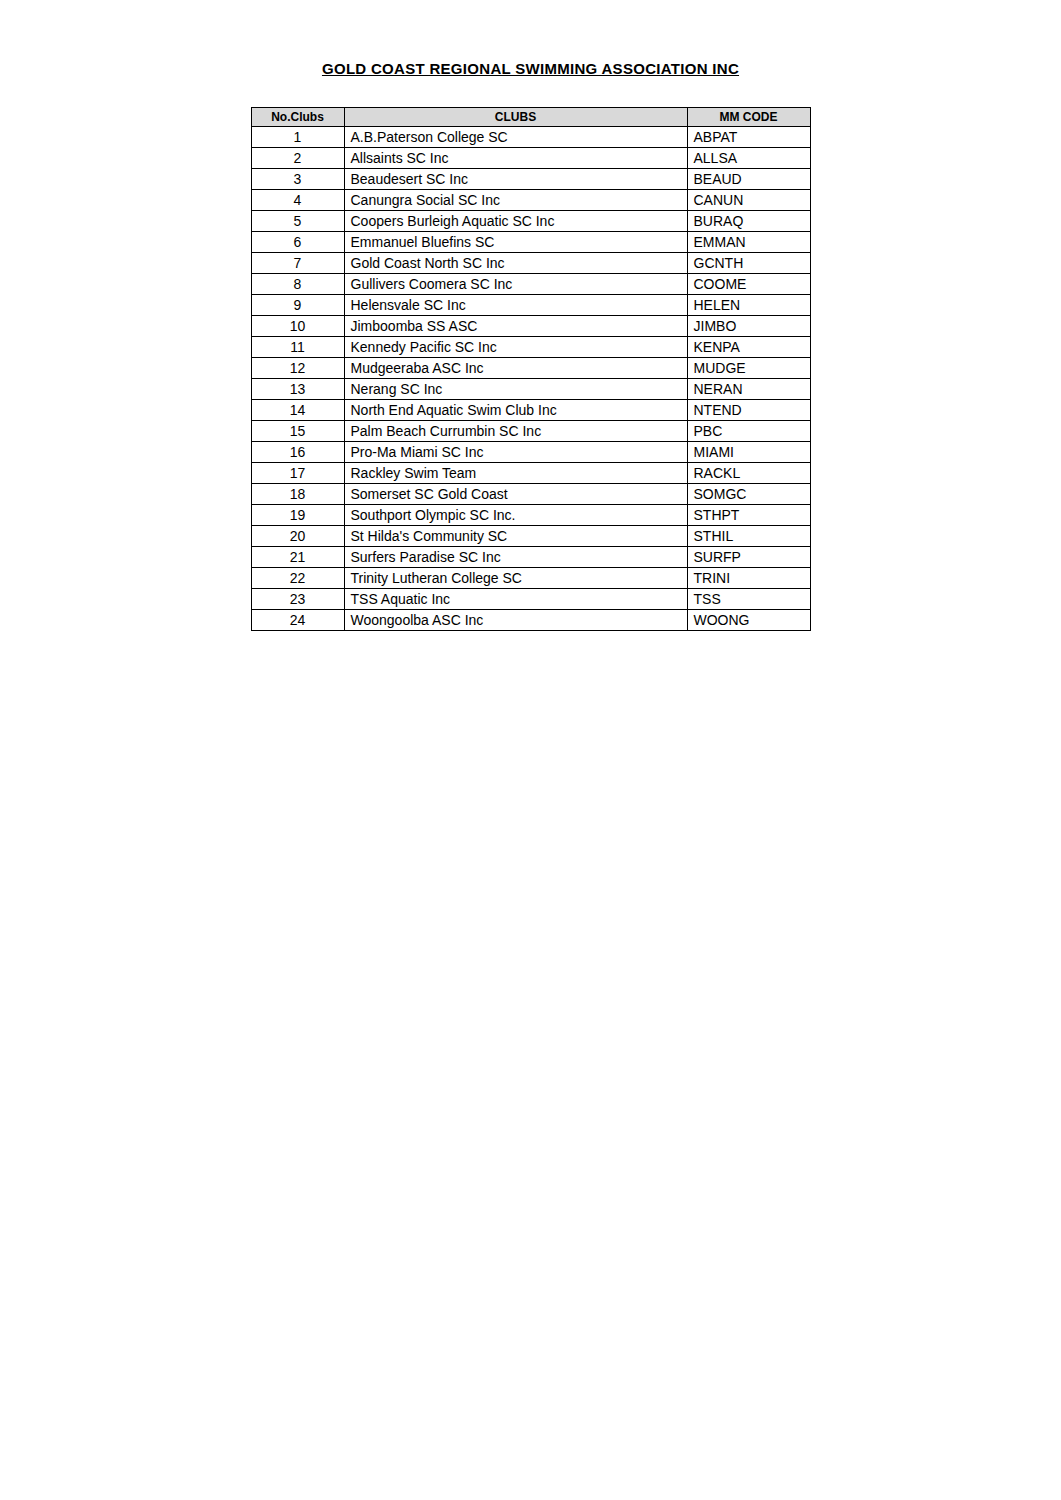GOLD COAST REGIONAL SWIMMING ASSOCIATION INC
| No.Clubs | CLUBS | MM CODE |
| --- | --- | --- |
| 1 | A.B.Paterson College SC | ABPAT |
| 2 | Allsaints SC Inc | ALLSA |
| 3 | Beaudesert SC Inc | BEAUD |
| 4 | Canungra Social SC Inc | CANUN |
| 5 | Coopers Burleigh Aquatic SC Inc | BURAQ |
| 6 | Emmanuel Bluefins SC | EMMAN |
| 7 | Gold Coast North SC Inc | GCNTH |
| 8 | Gullivers Coomera SC Inc | COOME |
| 9 | Helensvale SC Inc | HELEN |
| 10 | Jimboomba SS ASC | JIMBO |
| 11 | Kennedy Pacific SC Inc | KENPA |
| 12 | Mudgeeraba ASC Inc | MUDGE |
| 13 | Nerang SC Inc | NERAN |
| 14 | North End Aquatic Swim Club Inc | NTEND |
| 15 | Palm Beach Currumbin SC Inc | PBC |
| 16 | Pro-Ma Miami SC Inc | MIAMI |
| 17 | Rackley Swim Team | RACKL |
| 18 | Somerset SC Gold Coast | SOMGC |
| 19 | Southport Olympic SC Inc. | STHPT |
| 20 | St Hilda's Community SC | STHIL |
| 21 | Surfers Paradise SC Inc | SURFP |
| 22 | Trinity Lutheran College SC | TRINI |
| 23 | TSS Aquatic Inc | TSS |
| 24 | Woongoolba ASC Inc | WOONG |